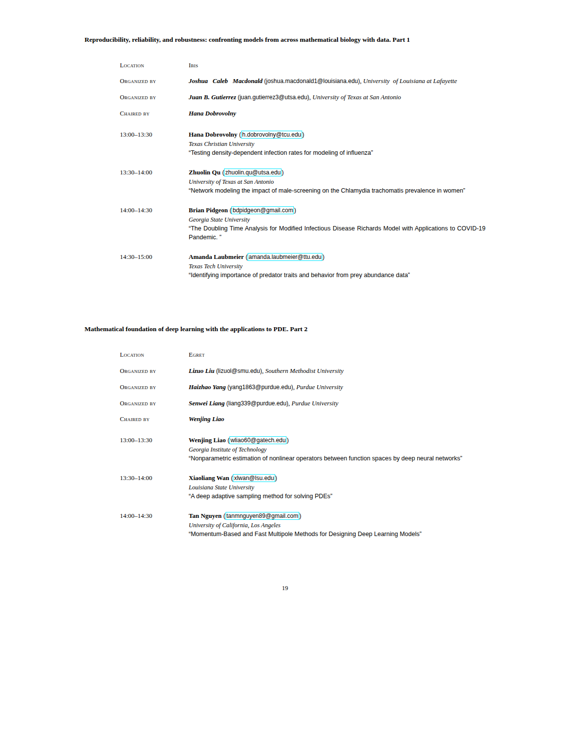Reproducibility, reliability, and robustness: confronting models from across mathematical biology with data. Part 1
| Location | Ibis |
| Organized by | Joshua Caleb Macdonald (joshua.macdonald1@louisiana.edu) , University of Louisiana at Lafayette |
| Organized by | Juan B. Gutierrez (juan.gutierrez3@utsa.edu) , University of Texas at San Antonio |
| Chaired by | Hana Dobrovolny |
| 13:00–13:30 | Hana Dobrovolny ( h.dobrovolny@tcu.edu ) Texas Christian University “Testing density-dependent infection rates for modeling of influenza” |
| 13:30–14:00 | Zhuolin Qu ( zhuolin.qu@utsa.edu ) University of Texas at San Antonio “Network modeling the impact of male-screening on the Chlamydia trachomatis prevalence in women” |
| 14:00–14:30 | Brian Pidgeon ( bdpidgeon@gmail.com ) Georgia State University “The Doubling Time Analysis for Modified Infectious Disease Richards Model with Applications to COVID-19 Pandemic. ” |
| 14:30–15:00 | Amanda Laubmeier ( amanda.laubmeier@ttu.edu ) Texas Tech University “Identifying importance of predator traits and behavior from prey abundance data” |
Mathematical foundation of deep learning with the applications to PDE. Part 2
| Location | Egret |
| Organized by | Lizuo Liu (lizuol@smu.edu) , Southern Methodist University |
| Organized by | Haizhao Yang (yang1863@purdue.edu) , Purdue University |
| Organized by | Senwei Liang (liang339@purdue.edu) , Purdue University |
| Chaired by | Wenjing Liao |
| 13:00–13:30 | Wenjing Liao ( wliao60@gatech.edu ) Georgia Institute of Technology “Nonparametric estimation of nonlinear operators between function spaces by deep neural networks” |
| 13:30–14:00 | Xiaoliang Wan ( xlwan@lsu.edu ) Louisiana State University “A deep adaptive sampling method for solving PDEs” |
| 14:00–14:30 | Tan Nguyen ( tanmnguyen89@gmail.com ) University of California, Los Angeles “Momentum-Based and Fast Multipole Methods for Designing Deep Learning Models” |
19